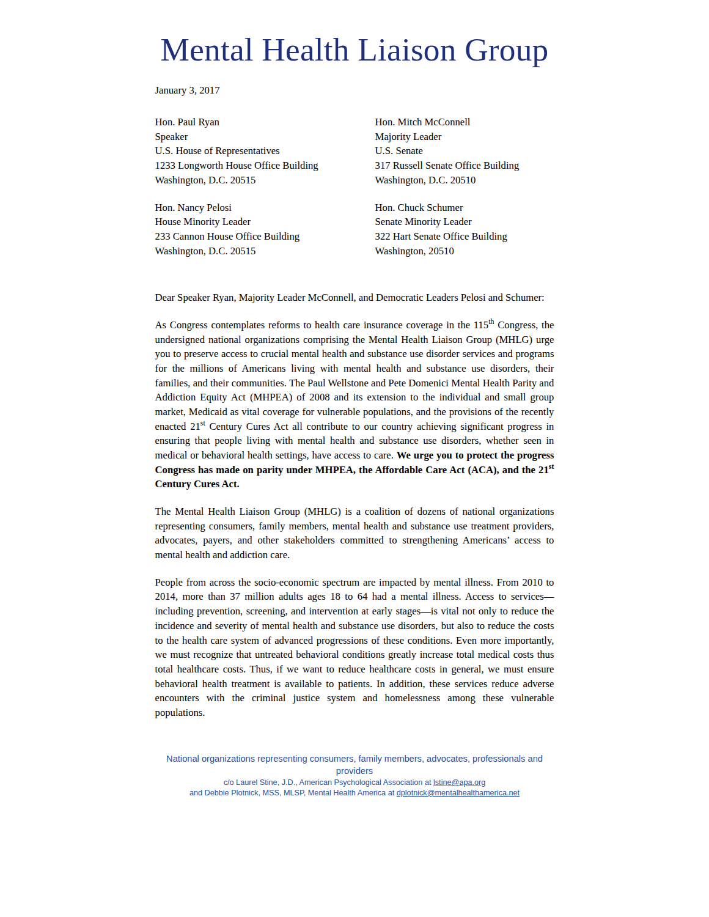Mental Health Liaison Group
January 3, 2017
| Hon. Paul Ryan Speaker U.S. House of Representatives 1233 Longworth House Office Building Washington, D.C. 20515 | Hon. Mitch McConnell Majority Leader U.S. Senate 317 Russell Senate Office Building Washington, D.C. 20510 |
| Hon. Nancy Pelosi House Minority Leader 233 Cannon House Office Building Washington, D.C. 20515 | Hon. Chuck Schumer Senate Minority Leader 322 Hart Senate Office Building Washington, 20510 |
Dear Speaker Ryan, Majority Leader McConnell, and Democratic Leaders Pelosi and Schumer:
As Congress contemplates reforms to health care insurance coverage in the 115th Congress, the undersigned national organizations comprising the Mental Health Liaison Group (MHLG) urge you to preserve access to crucial mental health and substance use disorder services and programs for the millions of Americans living with mental health and substance use disorders, their families, and their communities. The Paul Wellstone and Pete Domenici Mental Health Parity and Addiction Equity Act (MHPEA) of 2008 and its extension to the individual and small group market, Medicaid as vital coverage for vulnerable populations, and the provisions of the recently enacted 21st Century Cures Act all contribute to our country achieving significant progress in ensuring that people living with mental health and substance use disorders, whether seen in medical or behavioral health settings, have access to care. We urge you to protect the progress Congress has made on parity under MHPEA, the Affordable Care Act (ACA), and the 21st Century Cures Act.
The Mental Health Liaison Group (MHLG) is a coalition of dozens of national organizations representing consumers, family members, mental health and substance use treatment providers, advocates, payers, and other stakeholders committed to strengthening Americans’ access to mental health and addiction care.
People from across the socio-economic spectrum are impacted by mental illness. From 2010 to 2014, more than 37 million adults ages 18 to 64 had a mental illness. Access to services—including prevention, screening, and intervention at early stages—is vital not only to reduce the incidence and severity of mental health and substance use disorders, but also to reduce the costs to the health care system of advanced progressions of these conditions. Even more importantly, we must recognize that untreated behavioral conditions greatly increase total medical costs thus total healthcare costs. Thus, if we want to reduce healthcare costs in general, we must ensure behavioral health treatment is available to patients. In addition, these services reduce adverse encounters with the criminal justice system and homelessness among these vulnerable populations.
National organizations representing consumers, family members, advocates, professionals and providers
c/o Laurel Stine, J.D., American Psychological Association at lstine@apa.org
and Debbie Plotnick, MSS, MLSP, Mental Health America at dplotnick@mentalhealthamerica.net